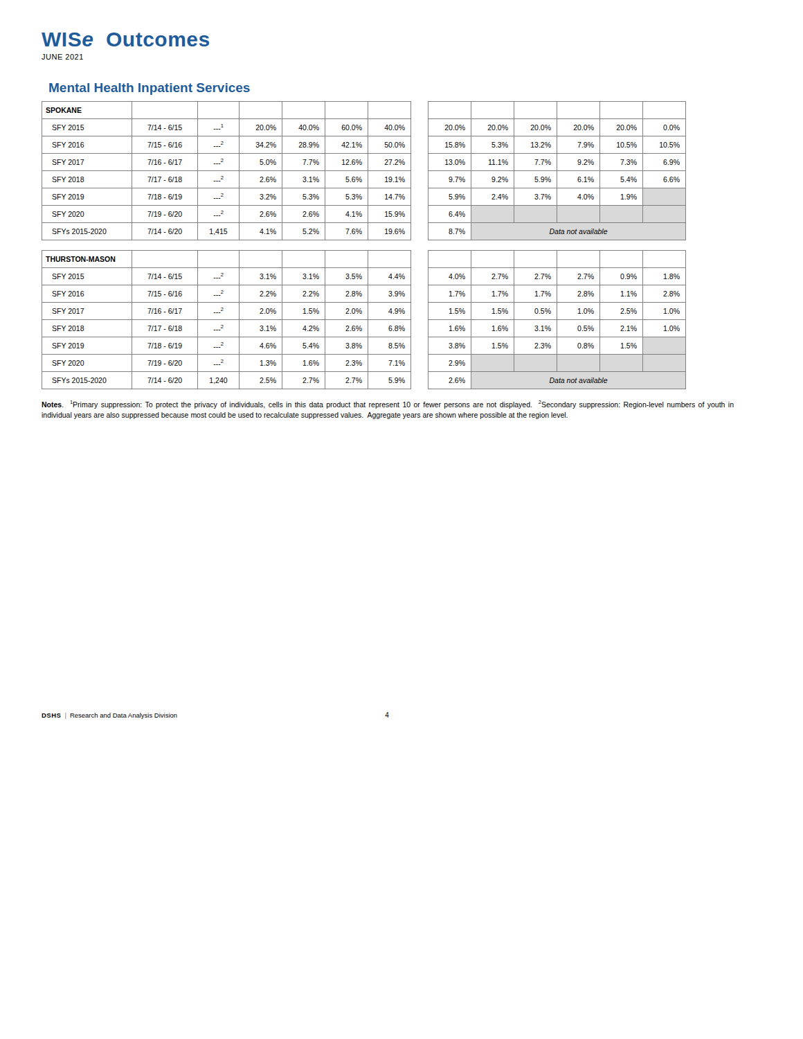WISe Outcomes
JUNE 2021
Mental Health Inpatient Services
| SPOKANE | | | | | | | | | | | | | |
| SFY 2015 | 7/14 - 6/15 | --- 1 | 20.0% | 40.0% | 60.0% | 40.0% | | 20.0% | 20.0% | 20.0% | 20.0% | 20.0% | 0.0% |
| SFY 2016 | 7/15 - 6/16 | --- 2 | 34.2% | 28.9% | 42.1% | 50.0% | | 15.8% | 5.3% | 13.2% | 7.9% | 10.5% | 10.5% |
| SFY 2017 | 7/16 - 6/17 | --- 2 | 5.0% | 7.7% | 12.6% | 27.2% | | 13.0% | 11.1% | 7.7% | 9.2% | 7.3% | 6.9% |
| SFY 2018 | 7/17 - 6/18 | --- 2 | 2.6% | 3.1% | 5.6% | 19.1% | | 9.7% | 9.2% | 5.9% | 6.1% | 5.4% | 6.6% |
| SFY 2019 | 7/18 - 6/19 | --- 2 | 3.2% | 5.3% | 5.3% | 14.7% | | 5.9% | 2.4% | 3.7% | 4.0% | 1.9% | |
| SFY 2020 | 7/19 - 6/20 | --- 2 | 2.6% | 2.6% | 4.1% | 15.9% | | 6.4% | | | | | |
| SFYs 2015-2020 | 7/14 - 6/20 | 1,415 | 4.1% | 5.2% | 7.6% | 19.6% | | 8.7% | Data not available |
| THURSTON-MASON | | | | | | | | | | | | | |
| SFY 2015 | 7/14 - 6/15 | --- 2 | 3.1% | 3.1% | 3.5% | 4.4% | | 4.0% | 2.7% | 2.7% | 2.7% | 0.9% | 1.8% |
| SFY 2016 | 7/15 - 6/16 | --- 2 | 2.2% | 2.2% | 2.8% | 3.9% | | 1.7% | 1.7% | 1.7% | 2.8% | 1.1% | 2.8% |
| SFY 2017 | 7/16 - 6/17 | --- 2 | 2.0% | 1.5% | 2.0% | 4.9% | | 1.5% | 1.5% | 0.5% | 1.0% | 2.5% | 1.0% |
| SFY 2018 | 7/17 - 6/18 | --- 2 | 3.1% | 4.2% | 2.6% | 6.8% | | 1.6% | 1.6% | 3.1% | 0.5% | 2.1% | 1.0% |
| SFY 2019 | 7/18 - 6/19 | --- 2 | 4.6% | 5.4% | 3.8% | 8.5% | | 3.8% | 1.5% | 2.3% | 0.8% | 1.5% | |
| SFY 2020 | 7/19 - 6/20 | --- 2 | 1.3% | 1.6% | 2.3% | 7.1% | | 2.9% | | | | | |
| SFYs 2015-2020 | 7/14 - 6/20 | 1,240 | 2.5% | 2.7% | 2.7% | 5.9% | | 2.6% | Data not available |
Notes. 1Primary suppression: To protect the privacy of individuals, cells in this data product that represent 10 or fewer persons are not displayed. 2Secondary suppression: Region-level numbers of youth in individual years are also suppressed because most could be used to recalculate suppressed values. Aggregate years are shown where possible at the region level.
DSHS | Research and Data Analysis Division 4